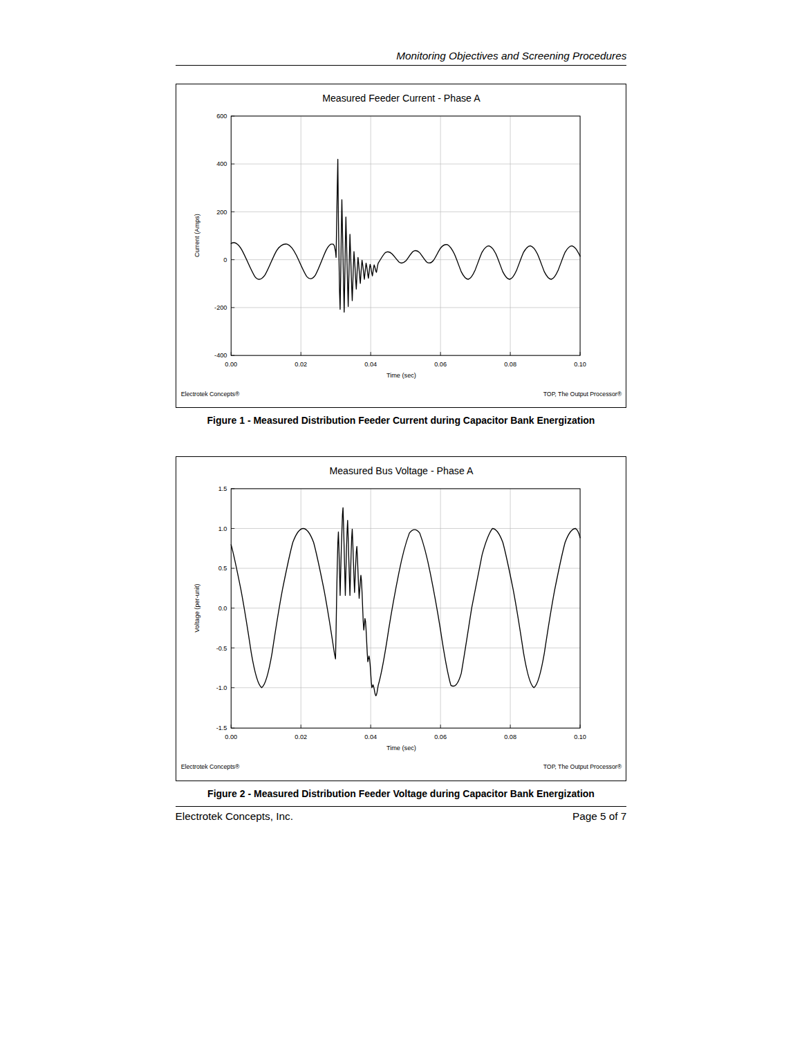Monitoring Objectives and Screening Procedures
Measured Feeder Current - Phase A 600 400 200 0 -200 -400 0.00 0.02 0.04 0.06 0.08 0.10 Time (sec) Current (Amps) Electrotek Concepts® TOP, The Output Processor®
Figure 1 - Measured Distribution Feeder Current during Capacitor Bank Energization
Measured Bus Voltage - Phase A 1.5 1.0 0.5 0.0 -0.5 -1.0 -1.5 0.00 0.02 0.04 0.06 0.08 0.10 Time (sec) Voltage (per-unit) Electrotek Concepts® TOP, The Output Processor®
Figure 2 - Measured Distribution Feeder Voltage during Capacitor Bank Energization
Electrotek Concepts, Inc. Page 5 of 7